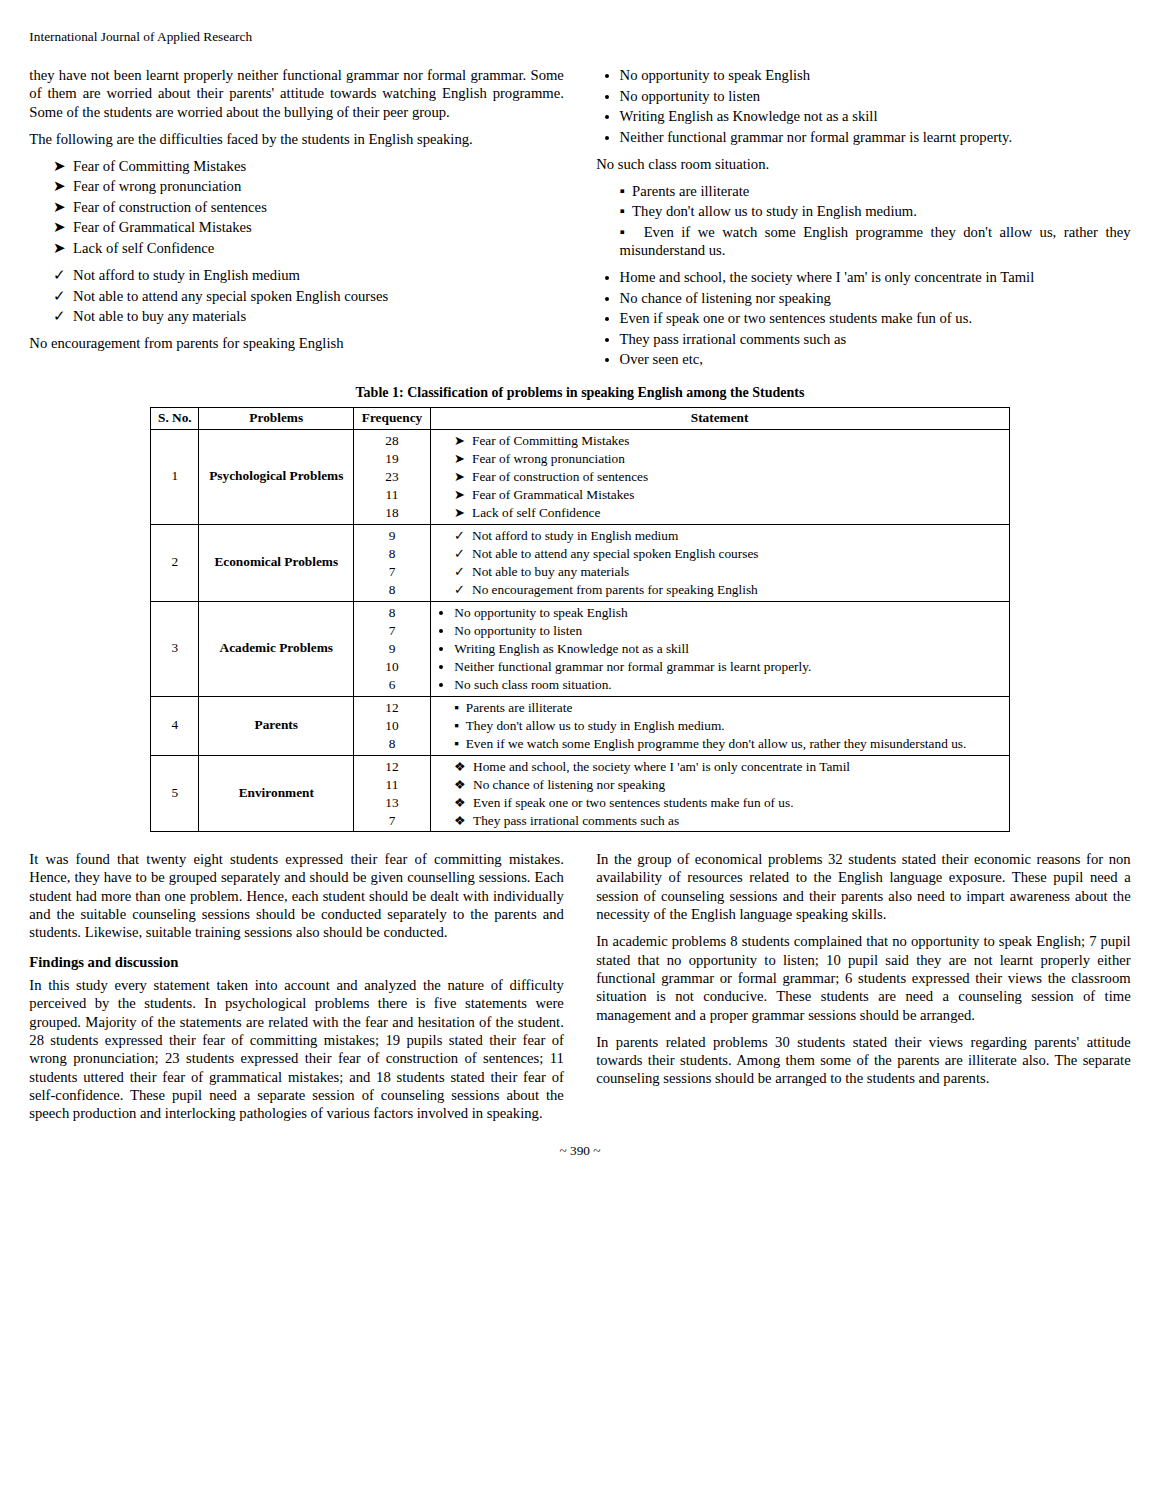International Journal of Applied Research
they have not been learnt properly neither functional grammar nor formal grammar. Some of them are worried about their parents' attitude towards watching English programme. Some of the students are worried about the bullying of their peer group.
The following are the difficulties faced by the students in English speaking.
Fear of Committing Mistakes
Fear of wrong pronunciation
Fear of construction of sentences
Fear of Grammatical Mistakes
Lack of self Confidence
Not afford to study in English medium
Not able to attend any special spoken English courses
Not able to buy any materials
No encouragement from parents for speaking English
No opportunity to speak English
No opportunity to listen
Writing English as Knowledge not as a skill
Neither functional grammar nor formal grammar is learnt property.
No such class room situation.
Parents are illiterate
They don't allow us to study in English medium.
Even if we watch some English programme they don't allow us, rather they misunderstand us.
Home and school, the society where I 'am' is only concentrate in Tamil
No chance of listening nor speaking
Even if speak one or two sentences students make fun of us.
They pass irrational comments such as
Over seen etc,
Table 1: Classification of problems in speaking English among the Students
| S. No. | Problems | Frequency | Statement |
| --- | --- | --- | --- |
| 1 | Psychological Problems | 28 19 23 11 18 | Fear of Committing Mistakes Fear of wrong pronunciation Fear of construction of sentences Fear of Grammatical Mistakes Lack of self Confidence |
| 2 | Economical Problems | 9 8 7 8 | Not afford to study in English medium Not able to attend any special spoken English courses Not able to buy any materials No encouragement from parents for speaking English |
| 3 | Academic Problems | 8 7 9 10 6 | No opportunity to speak English No opportunity to listen Writing English as Knowledge not as a skill Neither functional grammar nor formal grammar is learnt properly. No such class room situation. |
| 4 | Parents | 12 10 8 | Parents are illiterate They don't allow us to study in English medium. Even if we watch some English programme they don't allow us, rather they misunderstand us. |
| 5 | Environment | 12 11 13 7 | Home and school, the society where I 'am' is only concentrate in Tamil No chance of listening nor speaking Even if speak one or two sentences students make fun of us. They pass irrational comments such as |
It was found that twenty eight students expressed their fear of committing mistakes. Hence, they have to be grouped separately and should be given counselling sessions. Each student had more than one problem. Hence, each student should be dealt with individually and the suitable counseling sessions should be conducted separately to the parents and students. Likewise, suitable training sessions also should be conducted.
Findings and discussion
In this study every statement taken into account and analyzed the nature of difficulty perceived by the students. In psychological problems there is five statements were grouped. Majority of the statements are related with the fear and hesitation of the student. 28 students expressed their fear of committing mistakes; 19 pupils stated their fear of wrong pronunciation; 23 students expressed their fear of construction of sentences; 11 students uttered their fear of grammatical mistakes; and 18 students stated their fear of self-confidence. These pupil need a separate session of counseling sessions about the speech production and interlocking pathologies of various factors involved in speaking.
In the group of economical problems 32 students stated their economic reasons for non availability of resources related to the English language exposure. These pupil need a session of counseling sessions and their parents also need to impart awareness about the necessity of the English language speaking skills.
In academic problems 8 students complained that no opportunity to speak English; 7 pupil stated that no opportunity to listen; 10 pupil said they are not learnt properly either functional grammar or formal grammar; 6 students expressed their views the classroom situation is not conducive. These students are need a counseling session of time management and a proper grammar sessions should be arranged.
In parents related problems 30 students stated their views regarding parents' attitude towards their students. Among them some of the parents are illiterate also. The separate counseling sessions should be arranged to the students and parents.
~ 390 ~